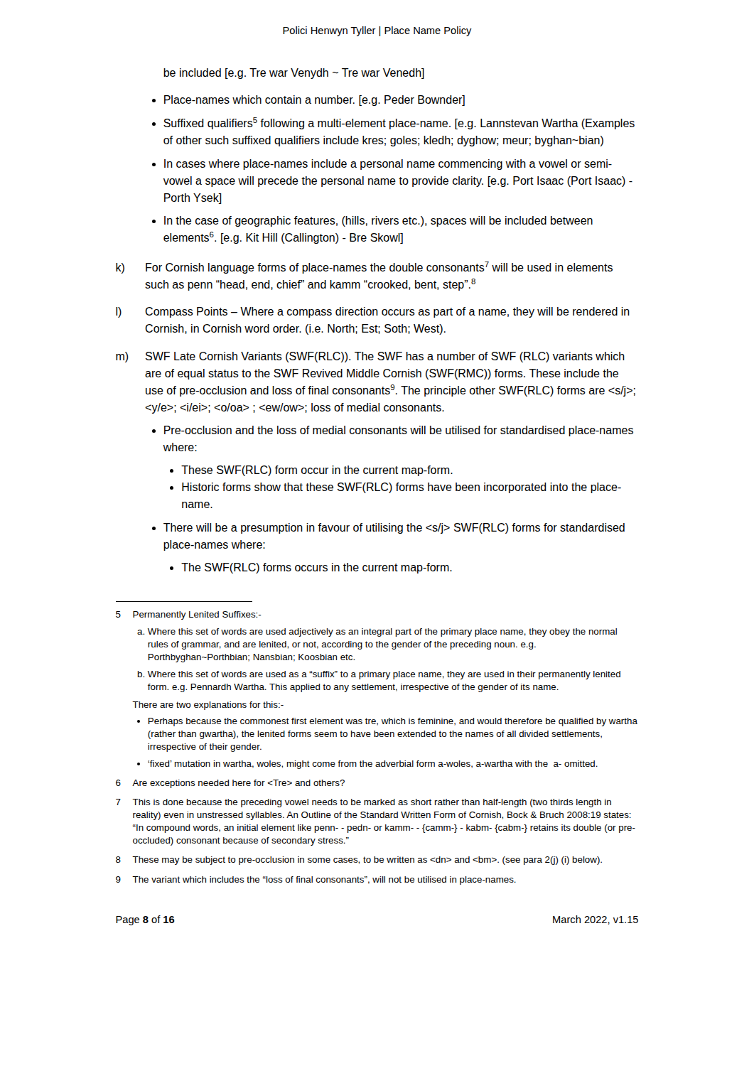Polici Henwyn Tyller | Place Name Policy
be included [e.g. Tre war Venydh ~ Tre war Venedh]
Place-names which contain a number. [e.g. Peder Bownder]
Suffixed qualifiers5 following a multi-element place-name. [e.g. Lannstevan Wartha (Examples of other such suffixed qualifiers include kres; goles; kledh; dyghow; meur; byghan~bian)
In cases where place-names include a personal name commencing with a vowel or semi-vowel a space will precede the personal name to provide clarity. [e.g. Port Isaac (Port Isaac) - Porth Ysek]
In the case of geographic features, (hills, rivers etc.), spaces will be included between elements6. [e.g. Kit Hill (Callington) - Bre Skowl]
k) For Cornish language forms of place-names the double consonants7 will be used in elements such as penn “head, end, chief” and kamm “crooked, bent, step”.8
l) Compass Points – Where a compass direction occurs as part of a name, they will be rendered in Cornish, in Cornish word order. (i.e. North; Est; Soth; West).
m) SWF Late Cornish Variants (SWF(RLC)). The SWF has a number of SWF (RLC) variants which are of equal status to the SWF Revived Middle Cornish (SWF(RMC)) forms. These include the use of pre-occlusion and loss of final consonants9. The principle other SWF(RLC) forms are <s/j>; <y/e>; <i/ei>; <o/oa> ; <ew/ow>; loss of medial consonants.
Pre-occlusion and the loss of medial consonants will be utilised for standardised place-names where:
These SWF(RLC) form occur in the current map-form.
Historic forms show that these SWF(RLC) forms have been incorporated into the place-name.
There will be a presumption in favour of utilising the <s/j> SWF(RLC) forms for standardised place-names where:
The SWF(RLC) forms occurs in the current map-form.
Permanently Lenited Suffixes:-
Where this set of words are used adjectively as an integral part of the primary place name, they obey the normal rules of grammar, and are lenited, or not, according to the gender of the preceding noun. e.g. Porthbyghan~Porthbian; Nansbian; Koosbian etc.
Where this set of words are used as a “suffix” to a primary place name, they are used in their permanently lenited form. e.g. Pennardh Wartha. This applied to any settlement, irrespective of the gender of its name.
There are two explanations for this:-
Perhaps because the commonest first element was tre, which is feminine, and would therefore be qualified by wartha (rather than gwartha), the lenited forms seem to have been extended to the names of all divided settlements, irrespective of their gender.
‘fixed’ mutation in wartha, woles, might come from the adverbial form a-woles, a-wartha with the a- omitted.
Are exceptions needed here for <Tre> and others?
This is done because the preceding vowel needs to be marked as short rather than half-length (two thirds length in reality) even in unstressed syllables. An Outline of the Standard Written Form of Cornish, Bock & Bruch 2008:19 states: “In compound words, an initial element like penn- - pedn- or kamm- - {camm-} - kabm- {cabm-} retains its double (or pre-occluded) consonant because of secondary stress.”
These may be subject to pre-occlusion in some cases, to be written as <dn> and <bm>. (see para 2(j) (i) below).
The variant which includes the “loss of final consonants”, will not be utilised in place-names.
Page 8 of 16 March 2022, v1.15